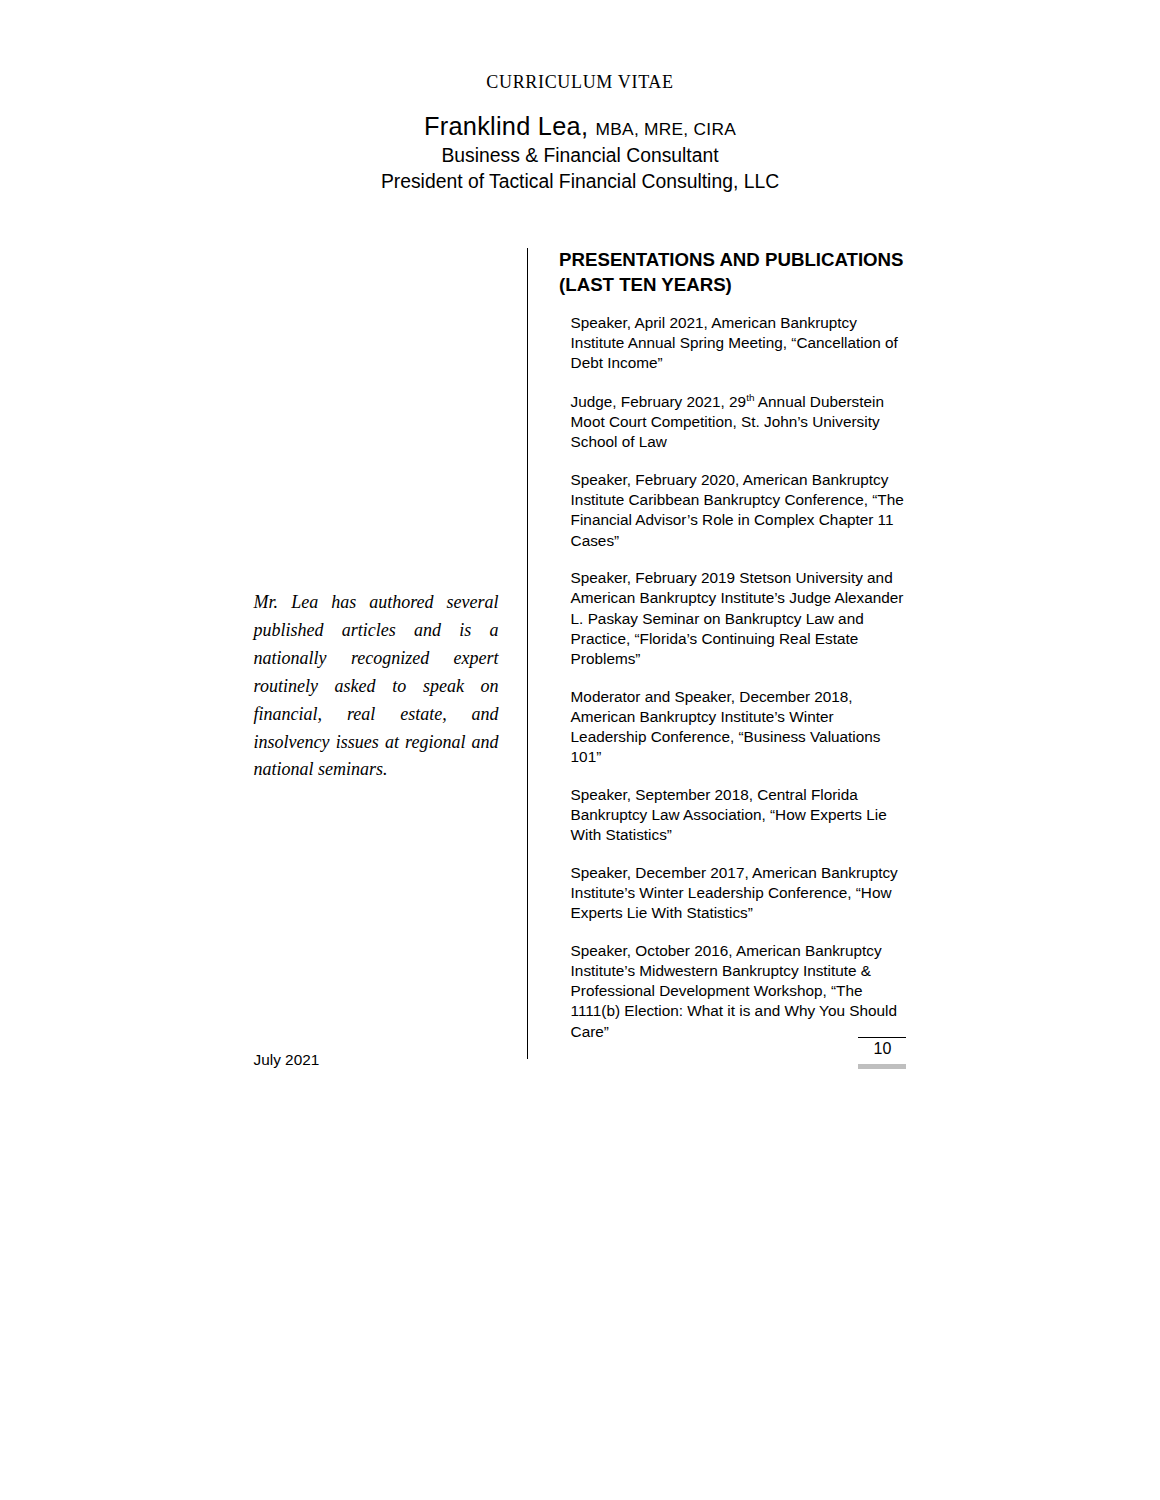CURRICULUM VITAE
Franklind Lea, MBA, MRE, CIRA
Business & Financial Consultant
President of Tactical Financial Consulting, LLC
Mr. Lea has authored several published articles and is a nationally recognized expert routinely asked to speak on financial, real estate, and insolvency issues at regional and national seminars.
PRESENTATIONS AND PUBLICATIONS (LAST TEN YEARS)
Speaker, April 2021, American Bankruptcy Institute Annual Spring Meeting, “Cancellation of Debt Income”
Judge, February 2021, 29th Annual Duberstein Moot Court Competition, St. John’s University School of Law
Speaker, February 2020, American Bankruptcy Institute Caribbean Bankruptcy Conference, “The Financial Advisor’s Role in Complex Chapter 11 Cases”
Speaker, February 2019 Stetson University and American Bankruptcy Institute’s Judge Alexander L. Paskay Seminar on Bankruptcy Law and Practice, “Florida’s Continuing Real Estate Problems”
Moderator and Speaker, December 2018, American Bankruptcy Institute’s Winter Leadership Conference, “Business Valuations 101”
Speaker, September 2018, Central Florida Bankruptcy Law Association, “How Experts Lie With Statistics”
Speaker, December 2017, American Bankruptcy Institute’s Winter Leadership Conference, “How Experts Lie With Statistics”
Speaker, October 2016, American Bankruptcy Institute’s Midwestern Bankruptcy Institute & Professional Development Workshop, “The 1111(b) Election: What it is and Why You Should Care”
July 2021
10